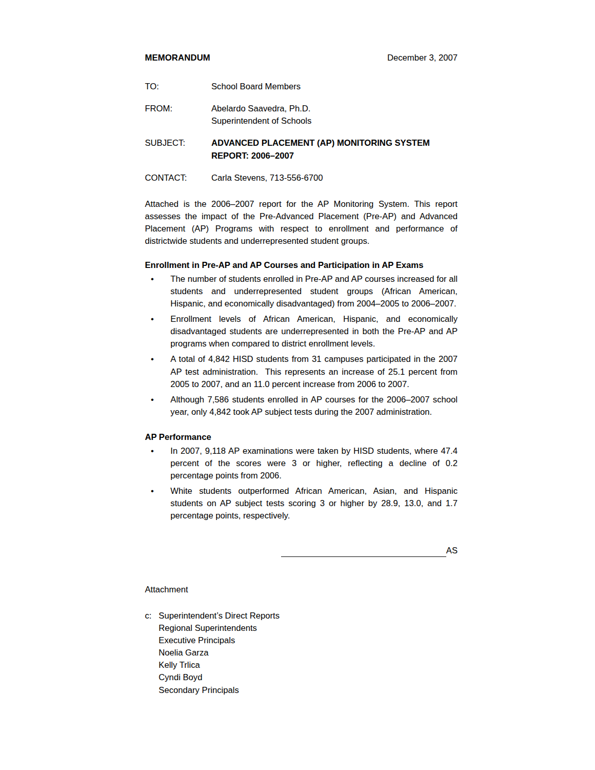MEMORANDUM December 3, 2007
| TO: | School Board Members |
| FROM: | Abelardo Saavedra, Ph.D. Superintendent of Schools |
| SUBJECT: | ADVANCED PLACEMENT (AP) MONITORING SYSTEM REPORT: 2006–2007 |
| CONTACT: | Carla Stevens, 713-556-6700 |
Attached is the 2006–2007 report for the AP Monitoring System. This report assesses the impact of the Pre-Advanced Placement (Pre-AP) and Advanced Placement (AP) Programs with respect to enrollment and performance of districtwide students and underrepresented student groups.
Enrollment in Pre-AP and AP Courses and Participation in AP Exams
The number of students enrolled in Pre-AP and AP courses increased for all students and underrepresented student groups (African American, Hispanic, and economically disadvantaged) from 2004–2005 to 2006–2007.
Enrollment levels of African American, Hispanic, and economically disadvantaged students are underrepresented in both the Pre-AP and AP programs when compared to district enrollment levels.
A total of 4,842 HISD students from 31 campuses participated in the 2007 AP test administration. This represents an increase of 25.1 percent from 2005 to 2007, and an 11.0 percent increase from 2006 to 2007.
Although 7,586 students enrolled in AP courses for the 2006–2007 school year, only 4,842 took AP subject tests during the 2007 administration.
AP Performance
In 2007, 9,118 AP examinations were taken by HISD students, where 47.4 percent of the scores were 3 or higher, reflecting a decline of 0.2 percentage points from 2006.
White students outperformed African American, Asian, and Hispanic students on AP subject tests scoring 3 or higher by 28.9, 13.0, and 1.7 percentage points, respectively.
AS
Attachment
c: Superintendent’s Direct Reports
Regional Superintendents
Executive Principals
Noelia Garza
Kelly Trlica
Cyndi Boyd
Secondary Principals